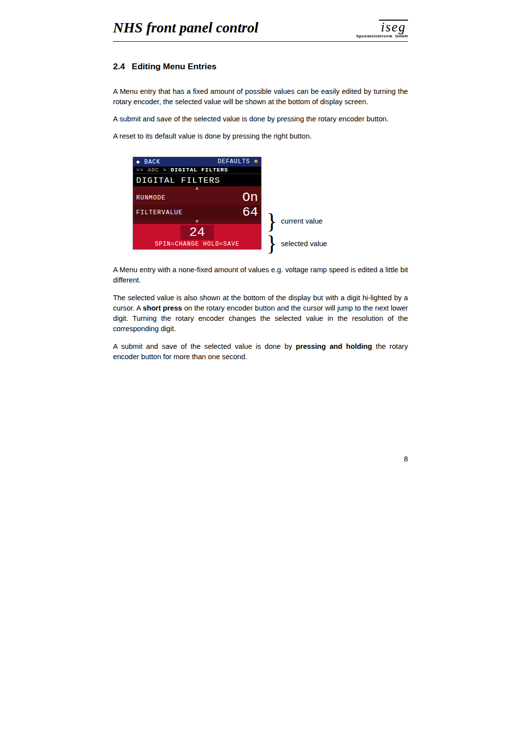NHS front panel control
iseg
Spezialelektronik GmbH
2.4 Editing Menu Entries
A Menu entry that has a fixed amount of possible values can be easily edited by turning the rotary encoder, the selected value will be shown at the bottom of display screen.
A submit and save of the selected value is done by pressing the rotary encoder button.
A reset to its default value is done by pressing the right button.
◆ BACK DEFAULTS ■
>> ADC > DIGITAL FILTERS
DIGITAL FILTERS
▲
RUNMODE On
FILTERVALUE 64
▼
24
SPIN=CHANGE HOLD=SAVE
}current value
}selected value
A Menu entry with a none-fixed amount of values e.g. voltage ramp speed is edited a little bit different.
The selected value is also shown at the bottom of the display but with a digit hi-lighted by a cursor. A short press on the rotary encoder button and the cursor will jump to the next lower digit. Turning the rotary encoder changes the selected value in the resolution of the corresponding digit.
A submit and save of the selected value is done by pressing and holding the rotary encoder button for more than one second.
8